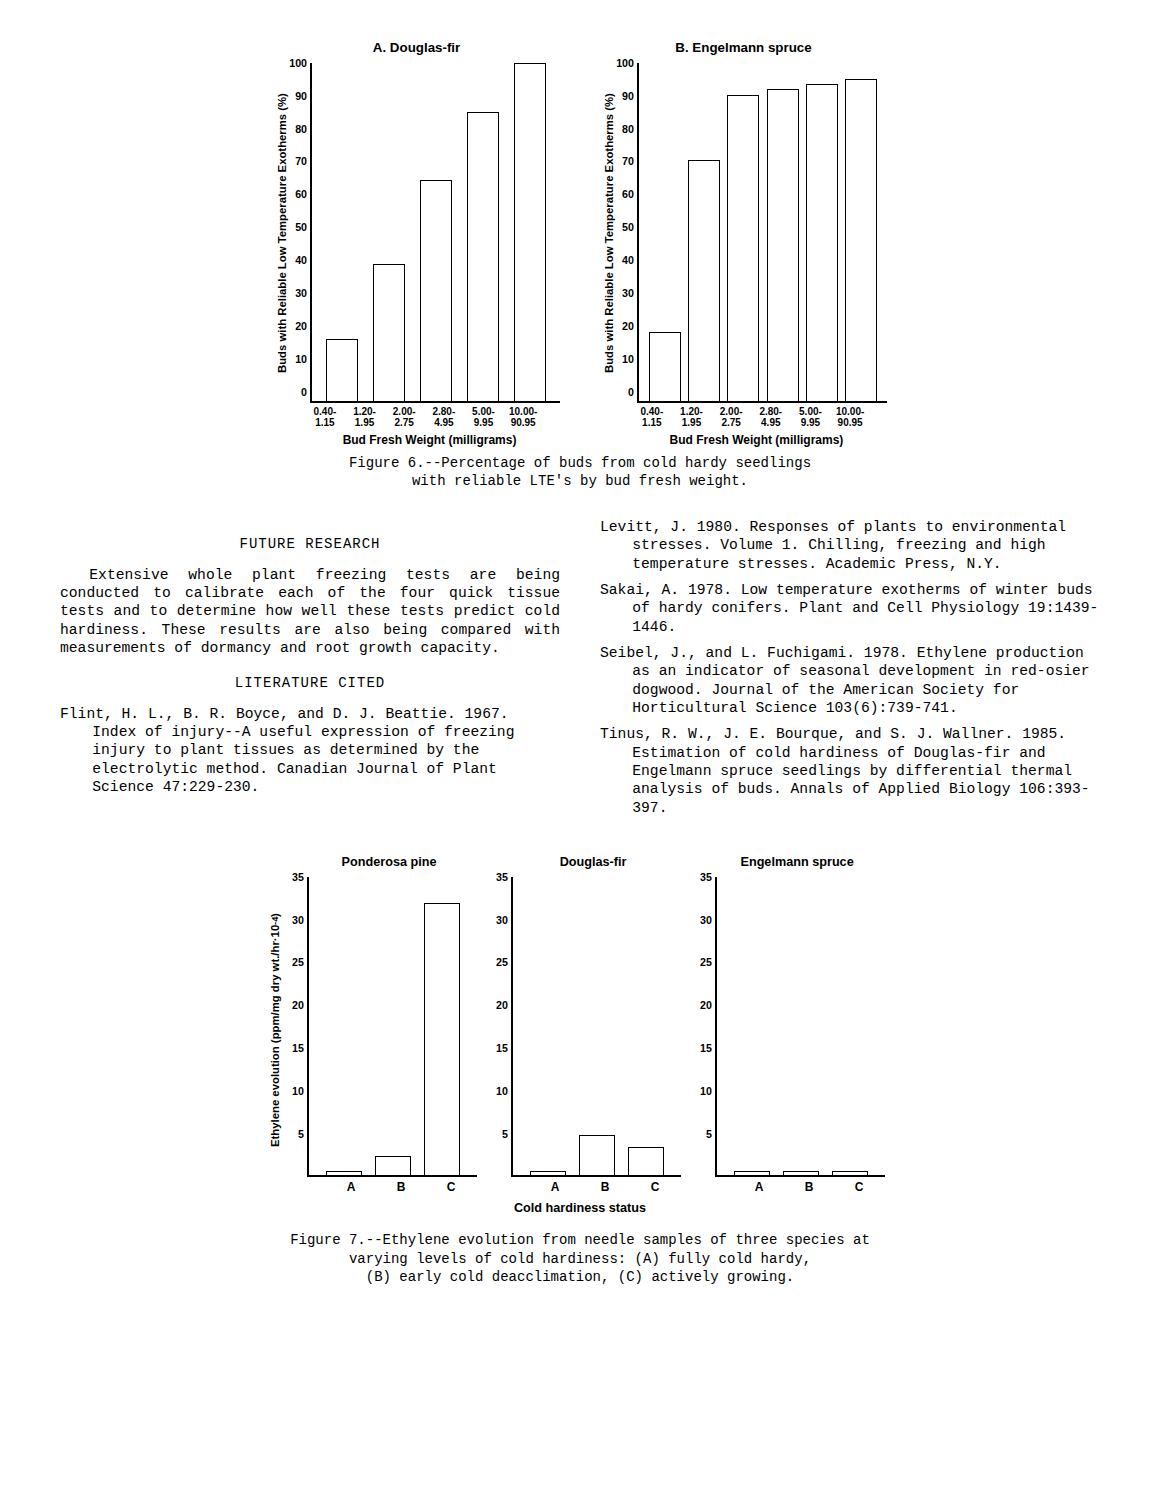A. Douglas-fir
Buds with Reliable Low Temperature Exotherms (%)
1009080706050403020100
0.40-
1.15
1.20-
1.95
2.00-
2.75
2.80-
4.95
5.00-
9.95
10.00-
90.95
Bud Fresh Weight (milligrams)
B. Engelmann spruce
Buds with Reliable Low Temperature Exotherms (%)
1009080706050403020100
0.40-
1.15
1.20-
1.95
2.00-
2.75
2.80-
4.95
5.00-
9.95
10.00-
90.95
Bud Fresh Weight (milligrams)
Figure 6.--Percentage of buds from cold hardy seedlings
with reliable LTE's by bud fresh weight.
FUTURE RESEARCH
Extensive whole plant freezing tests are being conducted to calibrate each of the four quick tissue tests and to determine how well these tests predict cold hardiness. These results are also being compared with measurements of dormancy and root growth capacity.
LITERATURE CITED
Flint, H. L., B. R. Boyce, and D. J. Beattie. 1967. Index of injury--A useful expression of freezing injury to plant tissues as determined by the electrolytic method. Canadian Journal of Plant Science 47:229-230.
Levitt, J. 1980. Responses of plants to environmental stresses. Volume 1. Chilling, freezing and high temperature stresses. Academic Press, N.Y.
Sakai, A. 1978. Low temperature exotherms of winter buds of hardy conifers. Plant and Cell Physiology 19:1439-1446.
Seibel, J., and L. Fuchigami. 1978. Ethylene production as an indicator of seasonal development in red-osier dogwood. Journal of the American Society for Horticultural Science 103(6):739-741.
Tinus, R. W., J. E. Bourque, and S. J. Wallner. 1985. Estimation of cold hardiness of Douglas-fir and Engelmann spruce seedlings by differential thermal analysis of buds. Annals of Applied Biology 106:393-397.
Ethylene evolution (ppm/mg dry wt./hr·10-4)
Ponderosa pine
3530252015105
A
B
C
Douglas-fir
3530252015105
A
B
C
Engelmann spruce
3530252015105
A
B
C
Cold hardiness status
Figure 7.--Ethylene evolution from needle samples of three species at
varying levels of cold hardiness: (A) fully cold hardy,
(B) early cold deacclimation, (C) actively growing.